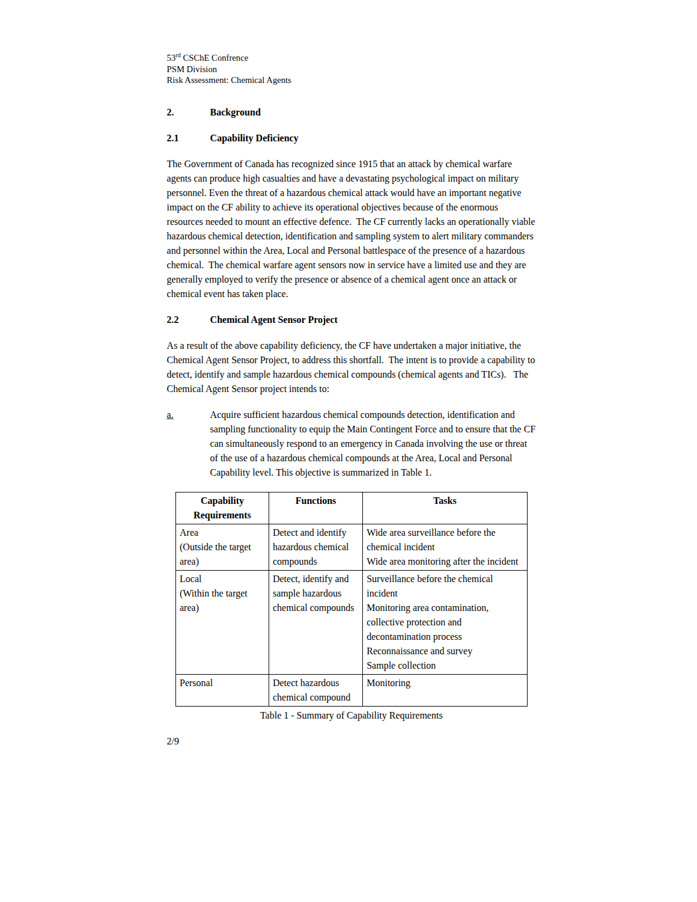53rd CSChE Confrence
PSM Division
Risk Assessment: Chemical Agents
2. Background
2.1 Capability Deficiency
The Government of Canada has recognized since 1915 that an attack by chemical warfare agents can produce high casualties and have a devastating psychological impact on military personnel. Even the threat of a hazardous chemical attack would have an important negative impact on the CF ability to achieve its operational objectives because of the enormous resources needed to mount an effective defence. The CF currently lacks an operationally viable hazardous chemical detection, identification and sampling system to alert military commanders and personnel within the Area, Local and Personal battlespace of the presence of a hazardous chemical. The chemical warfare agent sensors now in service have a limited use and they are generally employed to verify the presence or absence of a chemical agent once an attack or chemical event has taken place.
2.2 Chemical Agent Sensor Project
As a result of the above capability deficiency, the CF have undertaken a major initiative, the Chemical Agent Sensor Project, to address this shortfall. The intent is to provide a capability to detect, identify and sample hazardous chemical compounds (chemical agents and TICs). The Chemical Agent Sensor project intends to:
a.
Acquire sufficient hazardous chemical compounds detection, identification and sampling functionality to equip the Main Contingent Force and to ensure that the CF can simultaneously respond to an emergency in Canada involving the use or threat of the use of a hazardous chemical compounds at the Area, Local and Personal Capability level. This objective is summarized in Table 1.
| Capability Requirements | Functions | Tasks |
| --- | --- | --- |
| Area (Outside the target area) | Detect and identify hazardous chemical compounds | Wide area surveillance before the chemical incident Wide area monitoring after the incident |
| Local (Within the target area) | Detect, identify and sample hazardous chemical compounds | Surveillance before the chemical incident Monitoring area contamination, collective protection and decontamination process Reconnaissance and survey Sample collection |
| Personal | Detect hazardous chemical compound | Monitoring |
Table 1 - Summary of Capability Requirements
2/9